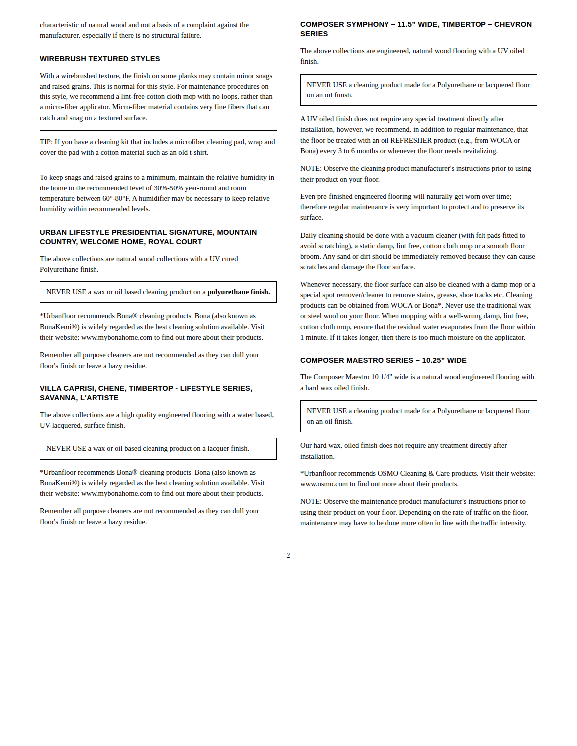characteristic of natural wood and not a basis of a complaint against the manufacturer, especially if there is no structural failure.
WIREBRUSH TEXTURED STYLES
With a wirebrushed texture, the finish on some planks may contain minor snags and raised grains. This is normal for this style. For maintenance procedures on this style, we recommend a lint-free cotton cloth mop with no loops, rather than a micro-fiber applicator. Micro-fiber material contains very fine fibers that can catch and snag on a textured surface.
TIP: If you have a cleaning kit that includes a microfiber cleaning pad, wrap and cover the pad with a cotton material such as an old t-shirt.
To keep snags and raised grains to a minimum, maintain the relative humidity in the home to the recommended level of 30%-50% year-round and room temperature between 60°-80°F. A humidifier may be necessary to keep relative humidity within recommended levels.
URBAN LIFESTYLE PRESIDENTIAL SIGNATURE, MOUNTAIN COUNTRY, WELCOME HOME, ROYAL COURT
The above collections are natural wood collections with a UV cured Polyurethane finish.
NEVER USE a wax or oil based cleaning product on a polyurethane finish.
*Urbanfloor recommends Bona® cleaning products. Bona (also known as BonaKemi®) is widely regarded as the best cleaning solution available. Visit their website: www.mybonahome.com to find out more about their products.
Remember all purpose cleaners are not recommended as they can dull your floor's finish or leave a hazy residue.
VILLA CAPRISI, CHENE, TIMBERTOP - LIFESTYLE SERIES, SAVANNA, L'ARTISTE
The above collections are a high quality engineered flooring with a water based, UV-lacquered, surface finish.
NEVER USE a wax or oil based cleaning product on a lacquer finish.
*Urbanfloor recommends Bona® cleaning products. Bona (also known as BonaKemi®) is widely regarded as the best cleaning solution available. Visit their website: www.mybonahome.com to find out more about their products.
Remember all purpose cleaners are not recommended as they can dull your floor's finish or leave a hazy residue.
COMPOSER SYMPHONY – 11.5” WIDE, TIMBERTOP – CHEVRON SERIES
The above collections are engineered, natural wood flooring with a UV oiled finish.
NEVER USE a cleaning product made for a Polyurethane or lacquered floor on an oil finish.
A UV oiled finish does not require any special treatment directly after installation, however, we recommend, in addition to regular maintenance, that the floor be treated with an oil REFRESHER product (e.g., from WOCA or Bona) every 3 to 6 months or whenever the floor needs revitalizing.
NOTE: Observe the cleaning product manufacturer's instructions prior to using their product on your floor.
Even pre-finished engineered flooring will naturally get worn over time; therefore regular maintenance is very important to protect and to preserve its surface.
Daily cleaning should be done with a vacuum cleaner (with felt pads fitted to avoid scratching), a static damp, lint free, cotton cloth mop or a smooth floor broom. Any sand or dirt should be immediately removed because they can cause scratches and damage the floor surface.
Whenever necessary, the floor surface can also be cleaned with a damp mop or a special spot remover/cleaner to remove stains, grease, shoe tracks etc. Cleaning products can be obtained from WOCA or Bona*. Never use the traditional wax or steel wool on your floor. When mopping with a well-wrung damp, lint free, cotton cloth mop, ensure that the residual water evaporates from the floor within 1 minute. If it takes longer, then there is too much moisture on the applicator.
COMPOSER MAESTRO SERIES – 10.25” WIDE
The Composer Maestro 10 1/4" wide is a natural wood engineered flooring with a hard wax oiled finish.
NEVER USE a cleaning product made for a Polyurethane or lacquered floor on an oil finish.
Our hard wax, oiled finish does not require any treatment directly after installation.
*Urbanfloor recommends OSMO Cleaning & Care products. Visit their website: www.osmo.com to find out more about their products.
NOTE: Observe the maintenance product manufacturer's instructions prior to using their product on your floor. Depending on the rate of traffic on the floor, maintenance may have to be done more often in line with the traffic intensity.
2